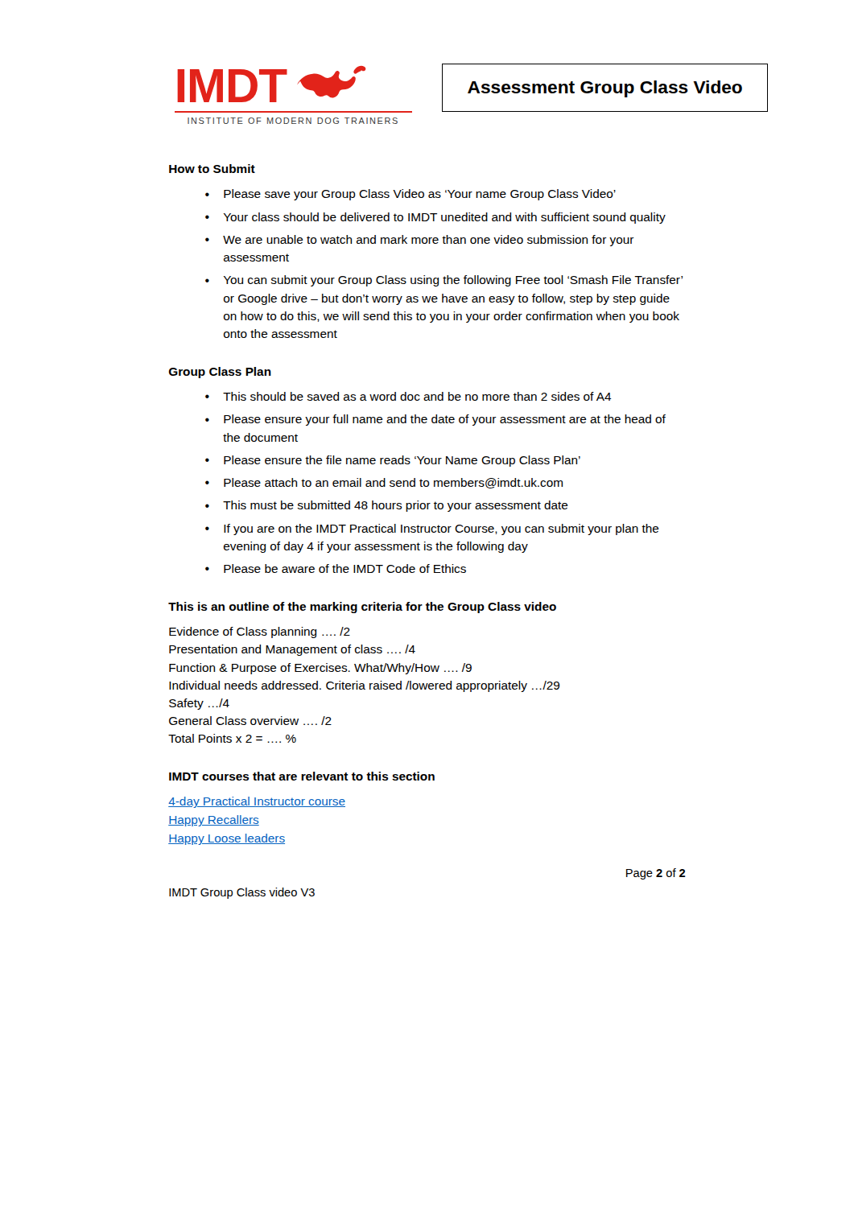IMDT
INSTITUTE OF MODERN DOG TRAINERS
Assessment Group Class Video
How to Submit
Please save your Group Class Video as ‘Your name Group Class Video’
Your class should be delivered to IMDT unedited and with sufficient sound quality
We are unable to watch and mark more than one video submission for your assessment
You can submit your Group Class using the following Free tool ‘Smash File Transfer’ or Google drive – but don’t worry as we have an easy to follow, step by step guide on how to do this, we will send this to you in your order confirmation when you book onto the assessment
Group Class Plan
This should be saved as a word doc and be no more than 2 sides of A4
Please ensure your full name and the date of your assessment are at the head of the document
Please ensure the file name reads ‘Your Name Group Class Plan’
Please attach to an email and send to members@imdt.uk.com
This must be submitted 48 hours prior to your assessment date
If you are on the IMDT Practical Instructor Course, you can submit your plan the evening of day 4 if your assessment is the following day
Please be aware of the IMDT Code of Ethics
This is an outline of the marking criteria for the Group Class video
Evidence of Class planning …. /2
Presentation and Management of class …. /4
Function & Purpose of Exercises. What/Why/How …. /9
Individual needs addressed. Criteria raised /lowered appropriately …/29
Safety …/4
General Class overview …. /2
Total Points x 2 = …. %
IMDT courses that are relevant to this section
4-day Practical Instructor course Happy Recallers Happy Loose leaders
Page 2 of 2
IMDT Group Class video V3